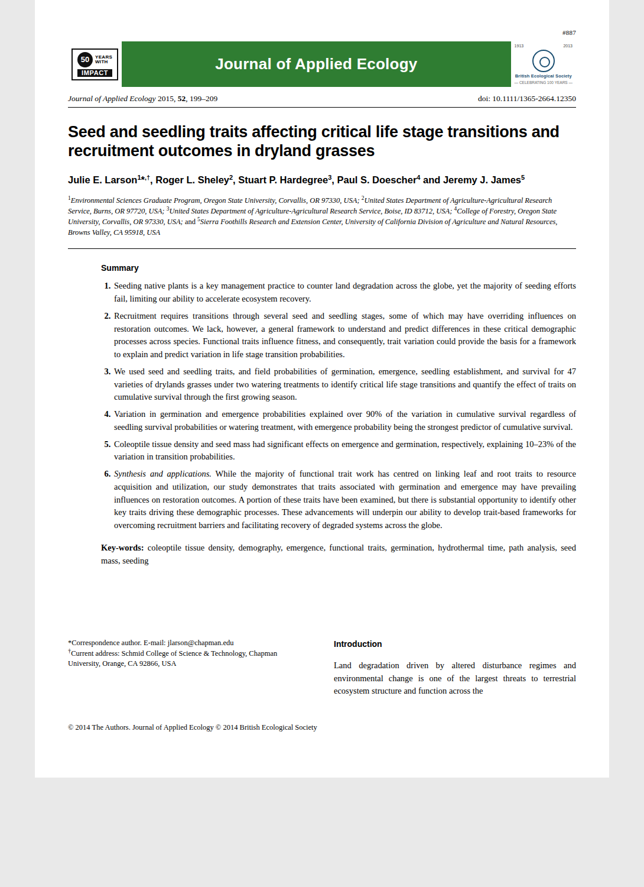#887
50 YEARS
WITH IMPACT
Journal of Applied Ecology
19132013
British Ecological Society
— CELEBRATING 100 YEARS —
Journal of Applied Ecology 2015, 52, 199–209
doi: 10.1111/1365-2664.12350
Seed and seedling traits affecting critical life stage transitions and recruitment outcomes in dryland grasses
Julie E. Larson1*,†, Roger L. Sheley2, Stuart P. Hardegree3, Paul S. Doescher4 and Jeremy J. James5
1Environmental Sciences Graduate Program, Oregon State University, Corvallis, OR 97330, USA; 2United States Department of Agriculture-Agricultural Research Service, Burns, OR 97720, USA; 3United States Department of Agriculture-Agricultural Research Service, Boise, ID 83712, USA; 4College of Forestry, Oregon State University, Corvallis, OR 97330, USA; and 5Sierra Foothills Research and Extension Center, University of California Division of Agriculture and Natural Resources, Browns Valley, CA 95918, USA
Summary
Seeding native plants is a key management practice to counter land degradation across the globe, yet the majority of seeding efforts fail, limiting our ability to accelerate ecosystem recovery.
Recruitment requires transitions through several seed and seedling stages, some of which may have overriding influences on restoration outcomes. We lack, however, a general framework to understand and predict differences in these critical demographic processes across species. Functional traits influence fitness, and consequently, trait variation could provide the basis for a framework to explain and predict variation in life stage transition probabilities.
We used seed and seedling traits, and field probabilities of germination, emergence, seedling establishment, and survival for 47 varieties of drylands grasses under two watering treatments to identify critical life stage transitions and quantify the effect of traits on cumulative survival through the first growing season.
Variation in germination and emergence probabilities explained over 90% of the variation in cumulative survival regardless of seedling survival probabilities or watering treatment, with emergence probability being the strongest predictor of cumulative survival.
Coleoptile tissue density and seed mass had significant effects on emergence and germination, respectively, explaining 10–23% of the variation in transition probabilities.
Synthesis and applications. While the majority of functional trait work has centred on linking leaf and root traits to resource acquisition and utilization, our study demonstrates that traits associated with germination and emergence may have prevailing influences on restoration outcomes. A portion of these traits have been examined, but there is substantial opportunity to identify other key traits driving these demographic processes. These advancements will underpin our ability to develop trait-based frameworks for overcoming recruitment barriers and facilitating recovery of degraded systems across the globe.
Key-words: coleoptile tissue density, demography, emergence, functional traits, germination, hydrothermal time, path analysis, seed mass, seeding
*Correspondence author. E-mail: jlarson@chapman.edu
†Current address: Schmid College of Science & Technology, Chapman University, Orange, CA 92866, USA
Introduction
Land degradation driven by altered disturbance regimes and environmental change is one of the largest threats to terrestrial ecosystem structure and function across the
© 2014 The Authors. Journal of Applied Ecology © 2014 British Ecological Society